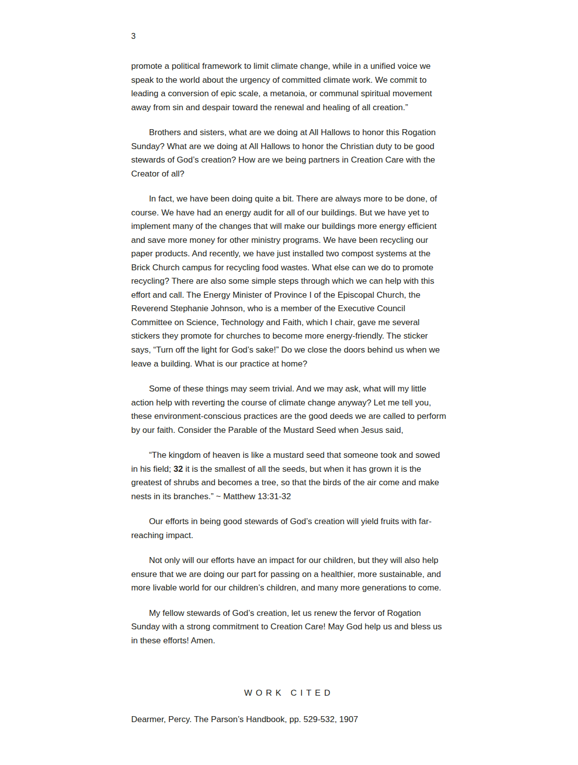3
promote a political framework to limit climate change, while in a unified voice we speak to the world about the urgency of committed climate work. We commit to leading a conversion of epic scale, a metanoia, or communal spiritual movement away from sin and despair toward the renewal and healing of all creation.”
Brothers and sisters, what are we doing at All Hallows to honor this Rogation Sunday? What are we doing at All Hallows to honor the Christian duty to be good stewards of God’s creation? How are we being partners in Creation Care with the Creator of all?
In fact, we have been doing quite a bit. There are always more to be done, of course. We have had an energy audit for all of our buildings. But we have yet to implement many of the changes that will make our buildings more energy efficient and save more money for other ministry programs. We have been recycling our paper products. And recently, we have just installed two compost systems at the Brick Church campus for recycling food wastes. What else can we do to promote recycling? There are also some simple steps through which we can help with this effort and call. The Energy Minister of Province I of the Episcopal Church, the Reverend Stephanie Johnson, who is a member of the Executive Council Committee on Science, Technology and Faith, which I chair, gave me several stickers they promote for churches to become more energy-friendly. The sticker says, “Turn off the light for God’s sake!” Do we close the doors behind us when we leave a building. What is our practice at home?
Some of these things may seem trivial. And we may ask, what will my little action help with reverting the course of climate change anyway? Let me tell you, these environment-conscious practices are the good deeds we are called to perform by our faith. Consider the Parable of the Mustard Seed when Jesus said,
“The kingdom of heaven is like a mustard seed that someone took and sowed in his field; 32 it is the smallest of all the seeds, but when it has grown it is the greatest of shrubs and becomes a tree, so that the birds of the air come and make nests in its branches.” ~ Matthew 13:31-32
Our efforts in being good stewards of God’s creation will yield fruits with far-reaching impact.
Not only will our efforts have an impact for our children, but they will also help ensure that we are doing our part for passing on a healthier, more sustainable, and more livable world for our children’s children, and many more generations to come.
My fellow stewards of God’s creation, let us renew the fervor of Rogation Sunday with a strong commitment to Creation Care! May God help us and bless us in these efforts! Amen.
Work Cited
Dearmer, Percy. The Parson’s Handbook, pp. 529-532, 1907